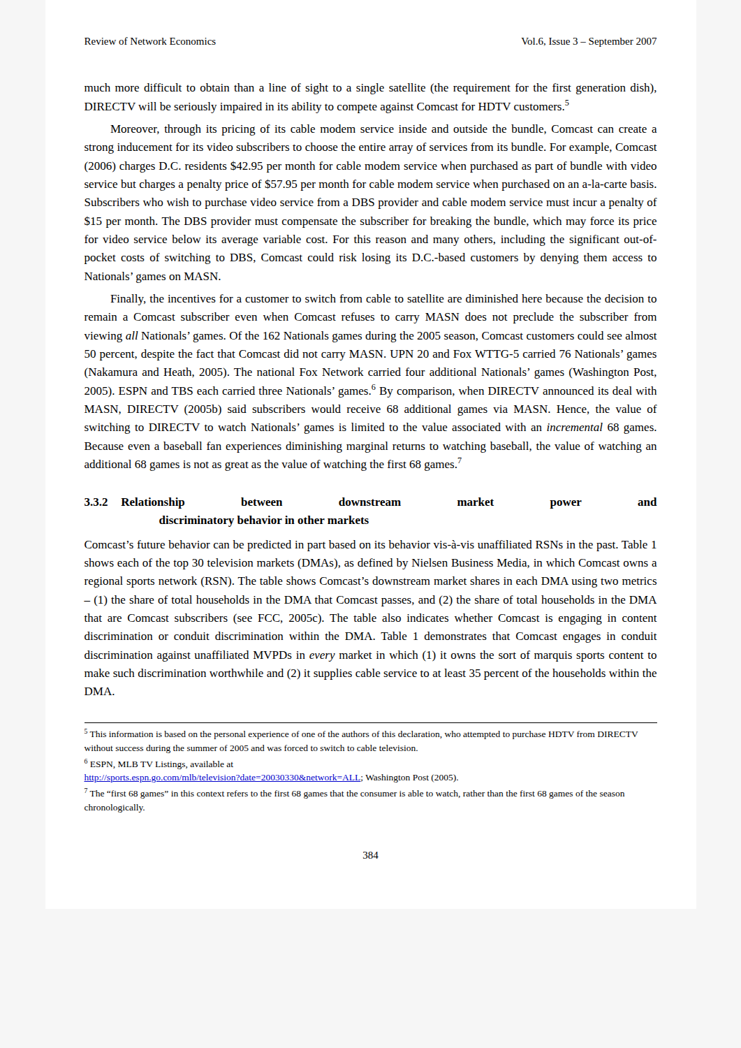Review of Network Economics Vol.6, Issue 3 – September 2007
much more difficult to obtain than a line of sight to a single satellite (the requirement for the first generation dish), DIRECTV will be seriously impaired in its ability to compete against Comcast for HDTV customers.5
Moreover, through its pricing of its cable modem service inside and outside the bundle, Comcast can create a strong inducement for its video subscribers to choose the entire array of services from its bundle. For example, Comcast (2006) charges D.C. residents $42.95 per month for cable modem service when purchased as part of bundle with video service but charges a penalty price of $57.95 per month for cable modem service when purchased on an a-la-carte basis. Subscribers who wish to purchase video service from a DBS provider and cable modem service must incur a penalty of $15 per month. The DBS provider must compensate the subscriber for breaking the bundle, which may force its price for video service below its average variable cost. For this reason and many others, including the significant out-of-pocket costs of switching to DBS, Comcast could risk losing its D.C.-based customers by denying them access to Nationals’ games on MASN.
Finally, the incentives for a customer to switch from cable to satellite are diminished here because the decision to remain a Comcast subscriber even when Comcast refuses to carry MASN does not preclude the subscriber from viewing all Nationals’ games. Of the 162 Nationals games during the 2005 season, Comcast customers could see almost 50 percent, despite the fact that Comcast did not carry MASN. UPN 20 and Fox WTTG-5 carried 76 Nationals’ games (Nakamura and Heath, 2005). The national Fox Network carried four additional Nationals’ games (Washington Post, 2005). ESPN and TBS each carried three Nationals’ games.6 By comparison, when DIRECTV announced its deal with MASN, DIRECTV (2005b) said subscribers would receive 68 additional games via MASN. Hence, the value of switching to DIRECTV to watch Nationals’ games is limited to the value associated with an incremental 68 games. Because even a baseball fan experiences diminishing marginal returns to watching baseball, the value of watching an additional 68 games is not as great as the value of watching the first 68 games.7
3.3.2 Relationship between downstream market power and discriminatory behavior in other markets
Comcast’s future behavior can be predicted in part based on its behavior vis-à-vis unaffiliated RSNs in the past. Table 1 shows each of the top 30 television markets (DMAs), as defined by Nielsen Business Media, in which Comcast owns a regional sports network (RSN). The table shows Comcast’s downstream market shares in each DMA using two metrics – (1) the share of total households in the DMA that Comcast passes, and (2) the share of total households in the DMA that are Comcast subscribers (see FCC, 2005c). The table also indicates whether Comcast is engaging in content discrimination or conduit discrimination within the DMA. Table 1 demonstrates that Comcast engages in conduit discrimination against unaffiliated MVPDs in every market in which (1) it owns the sort of marquis sports content to make such discrimination worthwhile and (2) it supplies cable service to at least 35 percent of the households within the DMA.
5 This information is based on the personal experience of one of the authors of this declaration, who attempted to purchase HDTV from DIRECTV without success during the summer of 2005 and was forced to switch to cable television.
6 ESPN, MLB TV Listings, available at
http://sports.espn.go.com/mlb/television?date=20030330&network=ALL; Washington Post (2005).
7 The “first 68 games” in this context refers to the first 68 games that the consumer is able to watch, rather than the first 68 games of the season chronologically.
384